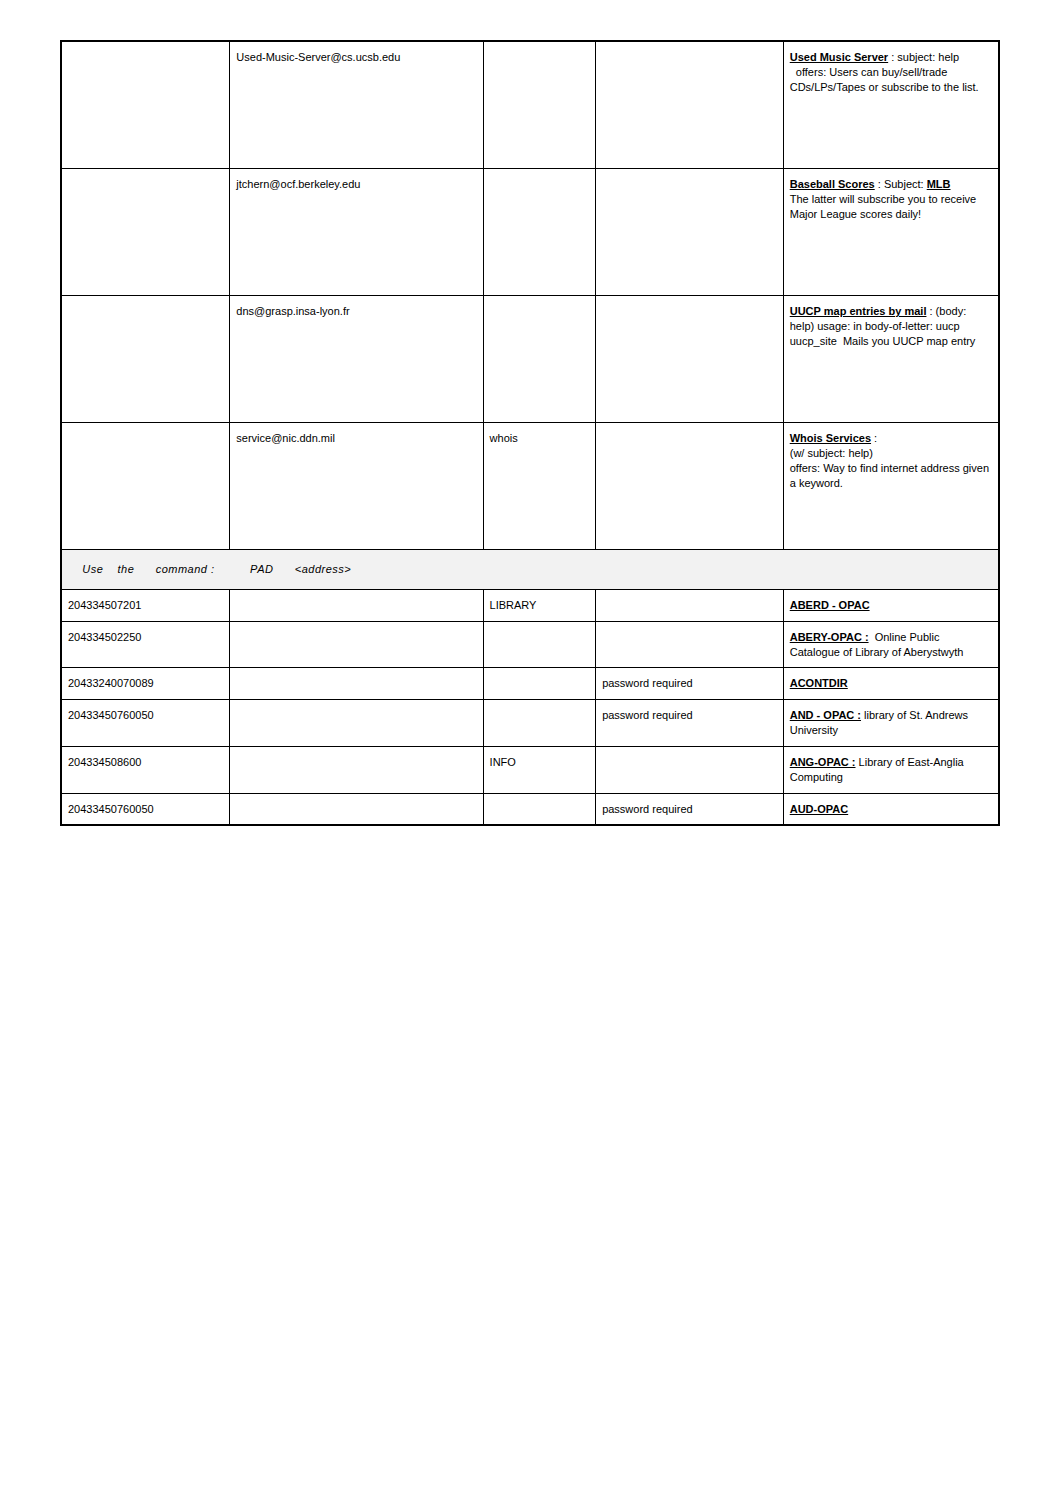| | Used-Music-Server@cs.ucsb.edu | | | Used Music Server : subject: help offers: Users can buy/sell/trade CDs/LPs/Tapes or subscribe to the list. |
| | jtchern@ocf.berkeley.edu | | | Baseball Scores : Subject: MLB The latter will subscribe you to receive Major League scores daily! |
| | dns@grasp.insa-lyon.fr | | | UUCP map entries by mail : (body: help) usage: in body-of-letter: uucp uucp_site Mails you UUCP map entry |
| | service@nic.ddn.mil | whois | | Whois Services : (w/ subject: help) offers: Way to find internet address given a keyword. |
| Use the command : PAD <address> |
| 204334507201 | | LIBRARY | | ABERD - OPAC |
| 204334502250 | | | | ABERY-OPAC : Online Public Catalogue of Library of Aberystwyth |
| 20433240070089 | | | password required | ACONTDIR |
| 20433450760050 | | | password required | AND - OPAC : library of St. Andrews University |
| 204334508600 | | INFO | | ANG-OPAC : Library of East-Anglia Computing |
| 20433450760050 | | | password required | AUD-OPAC |